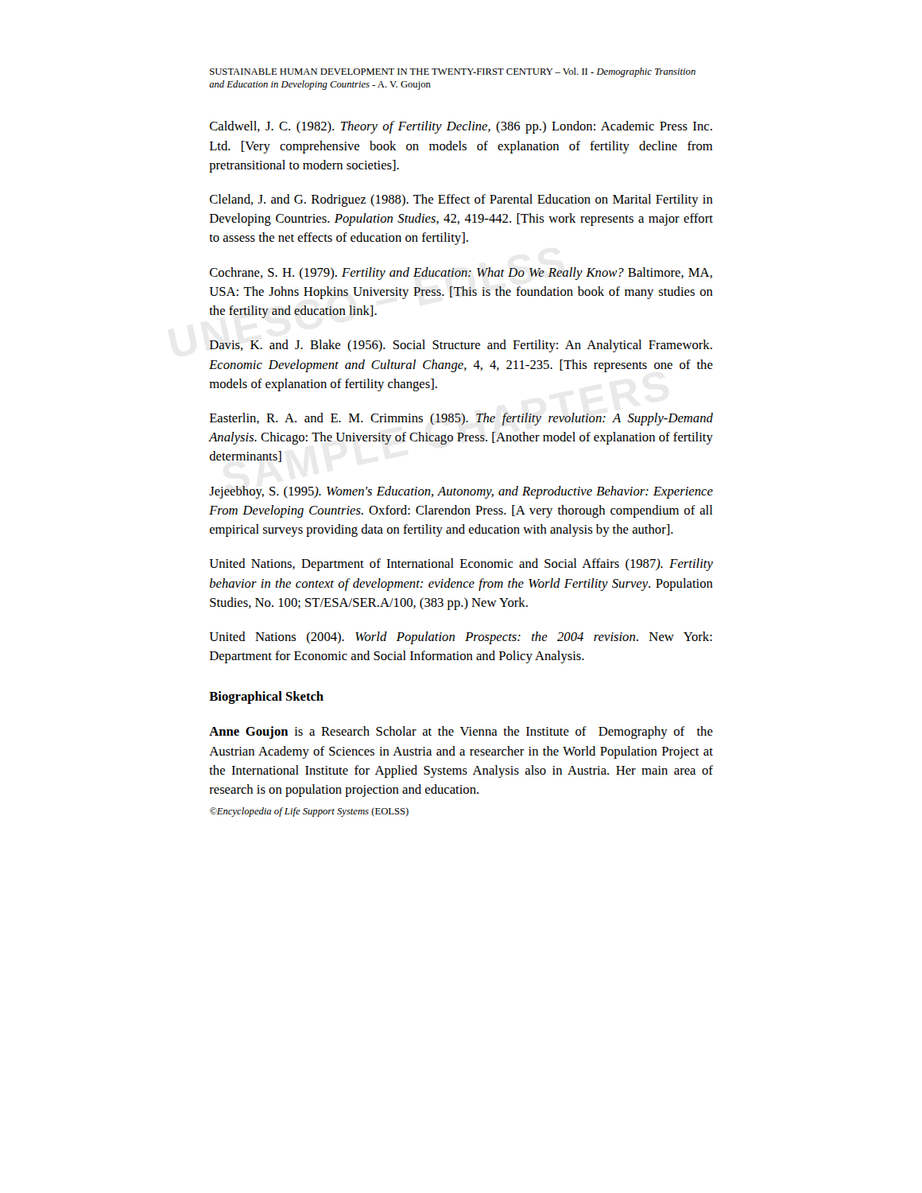SUSTAINABLE HUMAN DEVELOPMENT IN THE TWENTY-FIRST CENTURY – Vol. II - Demographic Transition and Education in Developing Countries - A. V. Goujon
Caldwell, J. C. (1982). Theory of Fertility Decline, (386 pp.) London: Academic Press Inc. Ltd. [Very comprehensive book on models of explanation of fertility decline from pretransitional to modern societies].
Cleland, J. and G. Rodriguez (1988). The Effect of Parental Education on Marital Fertility in Developing Countries. Population Studies, 42, 419-442. [This work represents a major effort to assess the net effects of education on fertility].
Cochrane, S. H. (1979). Fertility and Education: What Do We Really Know? Baltimore, MA, USA: The Johns Hopkins University Press. [This is the foundation book of many studies on the fertility and education link].
Davis, K. and J. Blake (1956). Social Structure and Fertility: An Analytical Framework. Economic Development and Cultural Change, 4, 4, 211-235. [This represents one of the models of explanation of fertility changes].
Easterlin, R. A. and E. M. Crimmins (1985). The fertility revolution: A Supply-Demand Analysis. Chicago: The University of Chicago Press. [Another model of explanation of fertility determinants]
Jejeebhoy, S. (1995). Women's Education, Autonomy, and Reproductive Behavior: Experience From Developing Countries. Oxford: Clarendon Press. [A very thorough compendium of all empirical surveys providing data on fertility and education with analysis by the author].
United Nations, Department of International Economic and Social Affairs (1987). Fertility behavior in the context of development: evidence from the World Fertility Survey. Population Studies, No. 100; ST/ESA/SER.A/100, (383 pp.) New York.
United Nations (2004). World Population Prospects: the 2004 revision. New York: Department for Economic and Social Information and Policy Analysis.
Biographical Sketch
Anne Goujon is a Research Scholar at the Vienna the Institute of Demography of the Austrian Academy of Sciences in Austria and a researcher in the World Population Project at the International Institute for Applied Systems Analysis also in Austria. Her main area of research is on population projection and education.
UNESCO – EOLSS
SAMPLE CHAPTERS
©Encyclopedia of Life Support Systems (EOLSS)